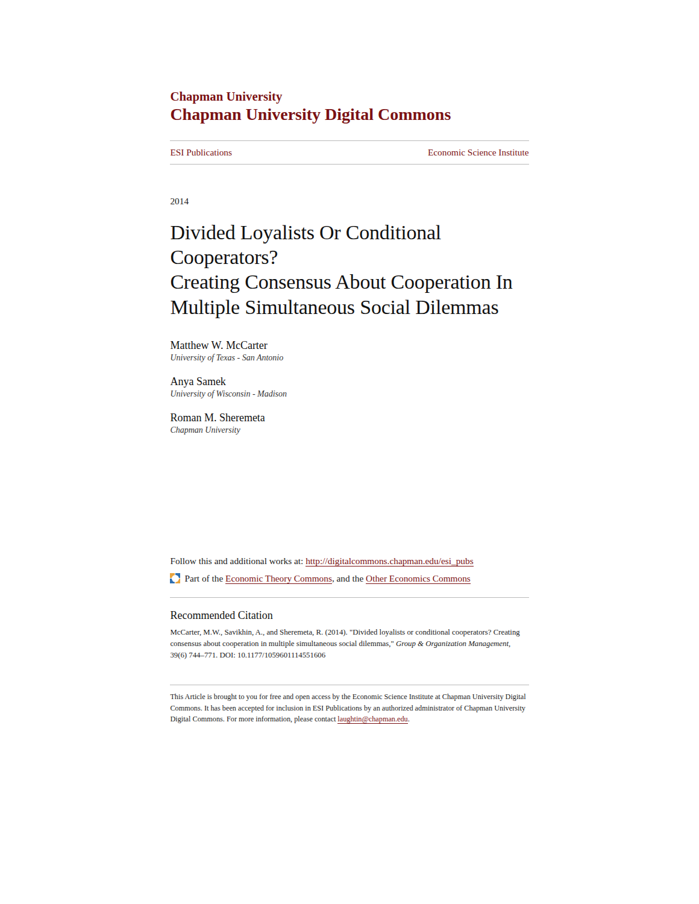Chapman University
Chapman University Digital Commons
ESI Publications
Economic Science Institute
2014
Divided Loyalists Or Conditional Cooperators?
Creating Consensus About Cooperation In
Multiple Simultaneous Social Dilemmas
Matthew W. McCarter
University of Texas - San Antonio
Anya Samek
University of Wisconsin - Madison
Roman M. Sheremeta
Chapman University
Follow this and additional works at: http://digitalcommons.chapman.edu/esi_pubs
Part of the Economic Theory Commons, and the Other Economics Commons
Recommended Citation
McCarter, M.W., Savikhin, A., and Sheremeta, R. (2014). "Divided loyalists or conditional cooperators? Creating consensus about cooperation in multiple simultaneous social dilemmas," Group & Organization Management, 39(6) 744–771. DOI: 10.1177/1059601114551606
This Article is brought to you for free and open access by the Economic Science Institute at Chapman University Digital Commons. It has been accepted for inclusion in ESI Publications by an authorized administrator of Chapman University Digital Commons. For more information, please contact laughtin@chapman.edu.